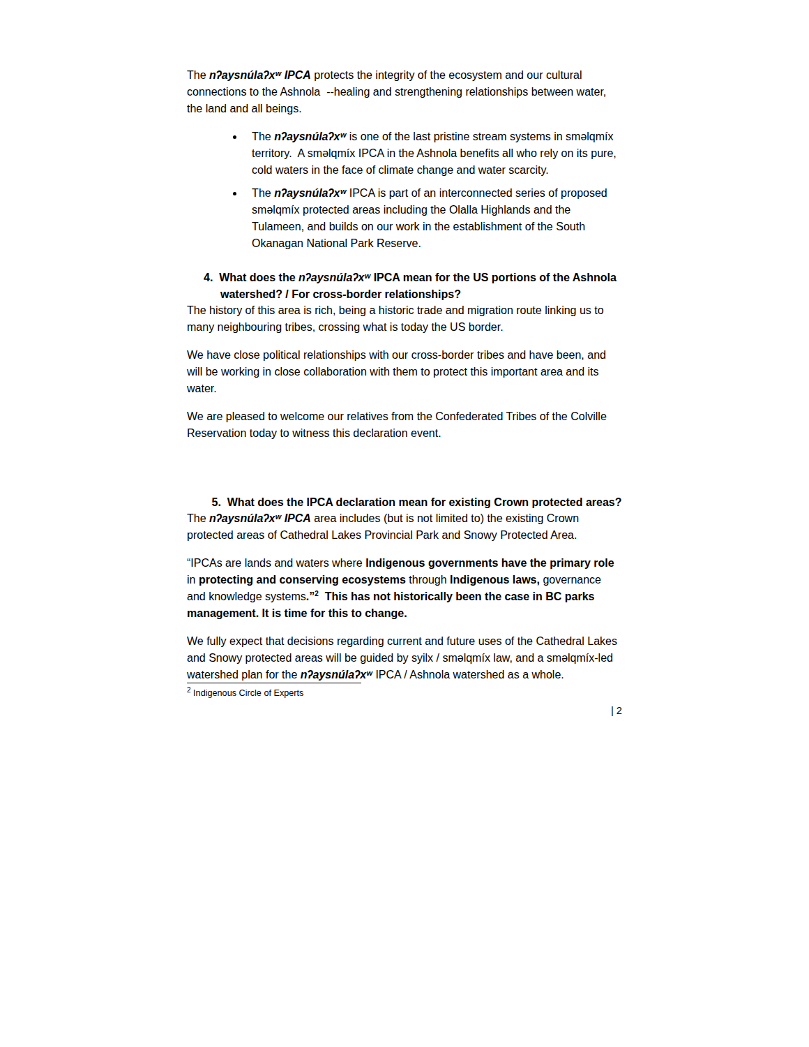The nʔaysnúlaʔxʷ IPCA protects the integrity of the ecosystem and our cultural connections to the Ashnola --healing and strengthening relationships between water, the land and all beings.
The nʔaysnúlaʔxʷ is one of the last pristine stream systems in smǝlqmíx territory. A smǝlqmíx IPCA in the Ashnola benefits all who rely on its pure, cold waters in the face of climate change and water scarcity.
The nʔaysnúlaʔxʷ IPCA is part of an interconnected series of proposed smǝlqmíx protected areas including the Olalla Highlands and the Tulameen, and builds on our work in the establishment of the South Okanagan National Park Reserve.
4. What does the nʔaysnúlaʔxʷ IPCA mean for the US portions of the Ashnola watershed? / For cross-border relationships?
The history of this area is rich, being a historic trade and migration route linking us to many neighbouring tribes, crossing what is today the US border.
We have close political relationships with our cross-border tribes and have been, and will be working in close collaboration with them to protect this important area and its water.
We are pleased to welcome our relatives from the Confederated Tribes of the Colville Reservation today to witness this declaration event.
5. What does the IPCA declaration mean for existing Crown protected areas?
The nʔaysnúlaʔxʷ IPCA area includes (but is not limited to) the existing Crown protected areas of Cathedral Lakes Provincial Park and Snowy Protected Area.
“IPCAs are lands and waters where Indigenous governments have the primary role in protecting and conserving ecosystems through Indigenous laws, governance and knowledge systems.”2 This has not historically been the case in BC parks management. It is time for this to change.
We fully expect that decisions regarding current and future uses of the Cathedral Lakes and Snowy protected areas will be guided by syilx / smǝlqmíx law, and a smǝlqmíx-led watershed plan for the nʔaysnúlaʔxʷ IPCA / Ashnola watershed as a whole.
2 Indigenous Circle of Experts
| 2